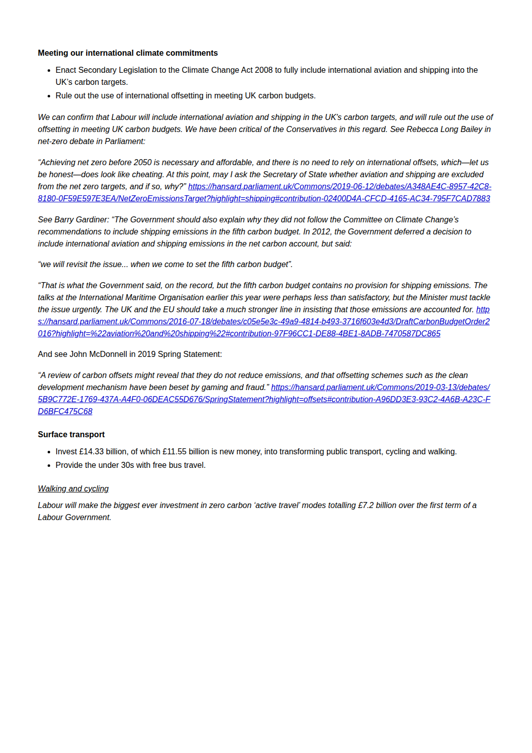Meeting our international climate commitments
Enact Secondary Legislation to the Climate Change Act 2008 to fully include international aviation and shipping into the UK’s carbon targets.
Rule out the use of international offsetting in meeting UK carbon budgets.
We can confirm that Labour will include international aviation and shipping in the UK's carbon targets, and will rule out the use of offsetting in meeting UK carbon budgets. We have been critical of the Conservatives in this regard. See Rebecca Long Bailey in net-zero debate in Parliament:
“Achieving net zero before 2050 is necessary and affordable, and there is no need to rely on international offsets, which—let us be honest—does look like cheating. At this point, may I ask the Secretary of State whether aviation and shipping are excluded from the net zero targets, and if so, why?” https://hansard.parliament.uk/Commons/2019-06-12/debates/A348AE4C-8957-42C8-8180-0F59E597E3EA/NetZeroEmissionsTarget?highlight=shipping#contribution-02400D4A-CFCD-4165-AC34-795F7CAD7883
See Barry Gardiner: “The Government should also explain why they did not follow the Committee on Climate Change’s recommendations to include shipping emissions in the fifth carbon budget. In 2012, the Government deferred a decision to include international aviation and shipping emissions in the net carbon account, but said:
“we will revisit the issue... when we come to set the fifth carbon budget”.
“That is what the Government said, on the record, but the fifth carbon budget contains no provision for shipping emissions. The talks at the International Maritime Organisation earlier this year were perhaps less than satisfactory, but the Minister must tackle the issue urgently. The UK and the EU should take a much stronger line in insisting that those emissions are accounted for. https://hansard.parliament.uk/Commons/2016-07-18/debates/c05e5e3c-49a9-4814-b493-3716f603e4d3/DraftCarbonBudgetOrder2016?highlight=%22aviation%20and%20shipping%22#contribution-97F96CC1-DE88-4BE1-8ADB-7470587DC865
And see John McDonnell in 2019 Spring Statement:
“A review of carbon offsets might reveal that they do not reduce emissions, and that offsetting schemes such as the clean development mechanism have been beset by gaming and fraud.” https://hansard.parliament.uk/Commons/2019-03-13/debates/5B9C772E-1769-437A-A4F0-06DEAC55D676/SpringStatement?highlight=offsets#contribution-A96DD3E3-93C2-4A6B-A23C-FD6BFC475C68
Surface transport
Invest £14.33 billion, of which £11.55 billion is new money, into transforming public transport, cycling and walking.
Provide the under 30s with free bus travel.
Walking and cycling
Labour will make the biggest ever investment in zero carbon ‘active travel’ modes totalling £7.2 billion over the first term of a Labour Government.